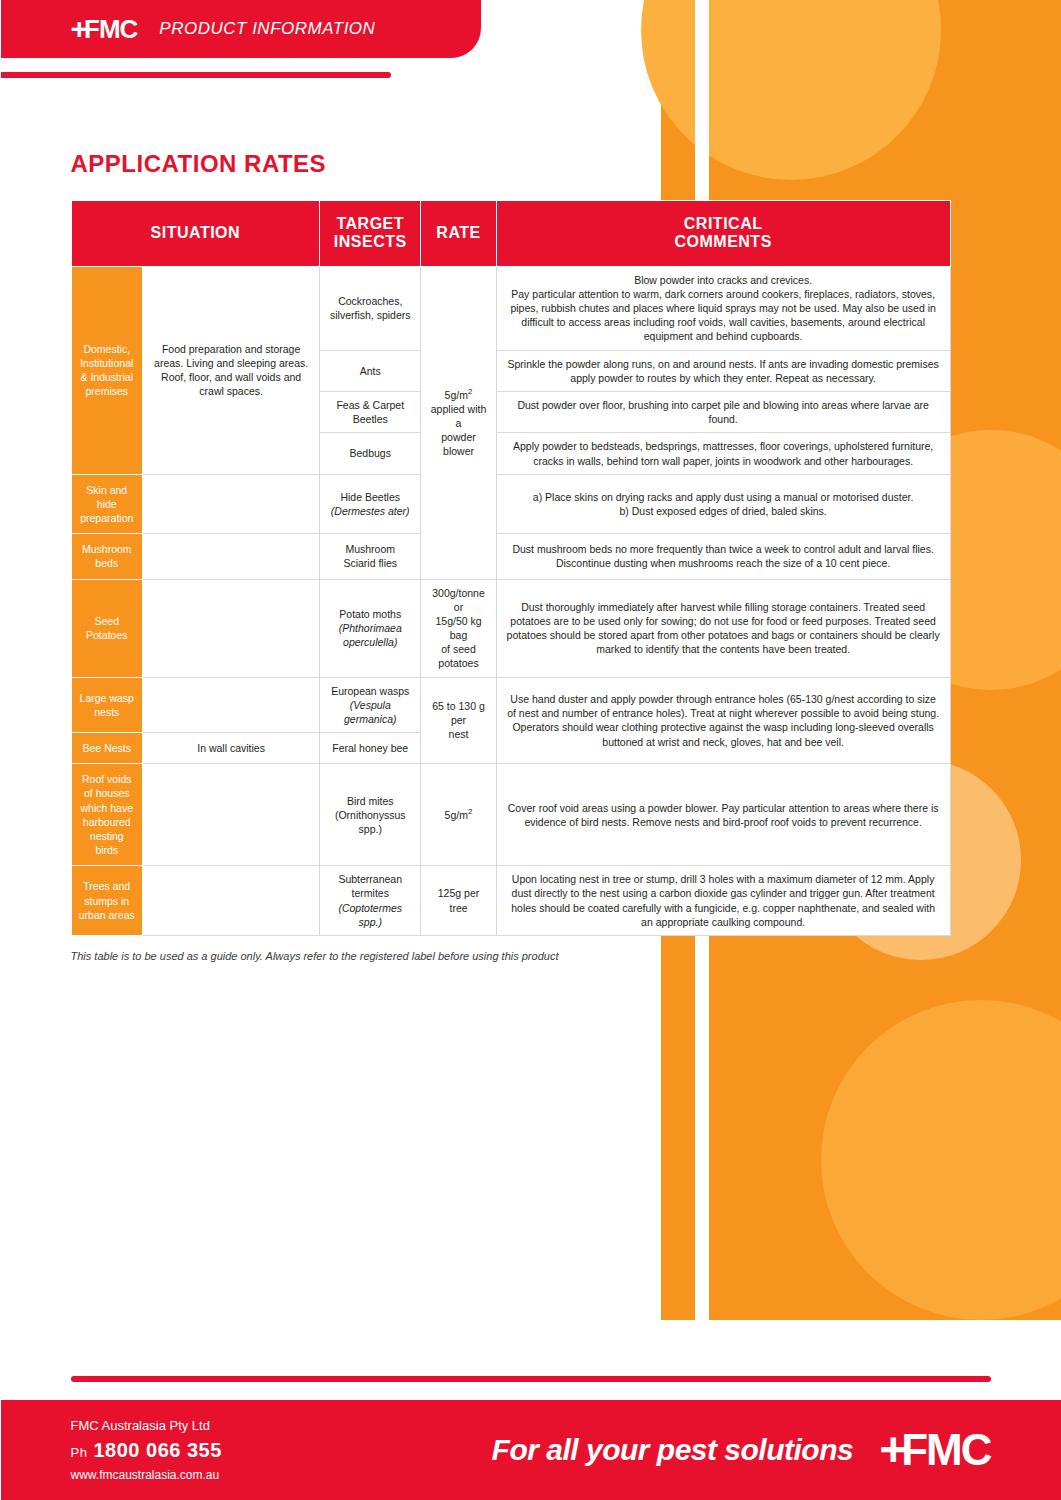+FMC PRODUCT INFORMATION
Application Rates
| Situation | Target Insects | Rate | Critical Comments |
| --- | --- | --- | --- |
| Domestic, Institutional & Industrial premises | Food preparation and storage areas. Living and sleeping areas. Roof, floor, and wall voids and crawl spaces. | Cockroaches, silverfish, spiders | 5g/m 2 applied with a powder blower | Blow powder into cracks and crevices. Pay particular attention to warm, dark corners around cookers, fireplaces, radiators, stoves, pipes, rubbish chutes and places where liquid sprays may not be used. May also be used in difficult to access areas including roof voids, wall cavities, basements, around electrical equipment and behind cupboards. |
| Ants | Sprinkle the powder along runs, on and around nests. If ants are invading domestic premises apply powder to routes by which they enter. Repeat as necessary. |
| Feas & Carpet Beetles | Dust powder over floor, brushing into carpet pile and blowing into areas where larvae are found. |
| Bedbugs | Apply powder to bedsteads, bedsprings, mattresses, floor coverings, upholstered furniture, cracks in walls, behind torn wall paper, joints in woodwork and other harbourages. |
| Skin and hide preparation | | Hide Beetles (Dermestes ater) | a) Place skins on drying racks and apply dust using a manual or motorised duster. b) Dust exposed edges of dried, baled skins. |
| Mushroom beds | | Mushroom Sciarid flies | Dust mushroom beds no more frequently than twice a week to control adult and larval flies. Discontinue dusting when mushrooms reach the size of a 10 cent piece. |
| Seed Potatoes | | Potato moths (Phthorimaea operculella) | 300g/tonne or 15g/50 kg bag of seed potatoes | Dust thoroughly immediately after harvest while filling storage containers. Treated seed potatoes are to be used only for sowing; do not use for food or feed purposes. Treated seed potatoes should be stored apart from other potatoes and bags or containers should be clearly marked to identify that the contents have been treated. |
| Large wasp nests | | European wasps (Vespula germanica) | 65 to 130 g per nest | Use hand duster and apply powder through entrance holes (65-130 g/nest according to size of nest and number of entrance holes). Treat at night wherever possible to avoid being stung. Operators should wear clothing protective against the wasp including long-sleeved overalls buttoned at wrist and neck, gloves, hat and bee veil. |
| Bee Nests | In wall cavities | Feral honey bee |
| Roof voids of houses which have harboured nesting birds | | Bird mites (Ornithonyssus spp.) | 5g/m 2 | Cover roof void areas using a powder blower. Pay particular attention to areas where there is evidence of bird nests. Remove nests and bird-proof roof voids to prevent recurrence. |
| Trees and stumps in urban areas | | Subterranean termites (Coptotermes spp.) | 125g per tree | Upon locating nest in tree or stump, drill 3 holes with a maximum diameter of 12 mm. Apply dust directly to the nest using a carbon dioxide gas cylinder and trigger gun. After treatment holes should be coated carefully with a fungicide, e.g. copper naphthenate, and sealed with an appropriate caulking compound. |
This table is to be used as a guide only. Always refer to the registered label before using this product
FMC Australasia Pty Ltd
Ph 1800 066 355
www.fmcaustralasia.com.au
For all your pest solutions +FMC